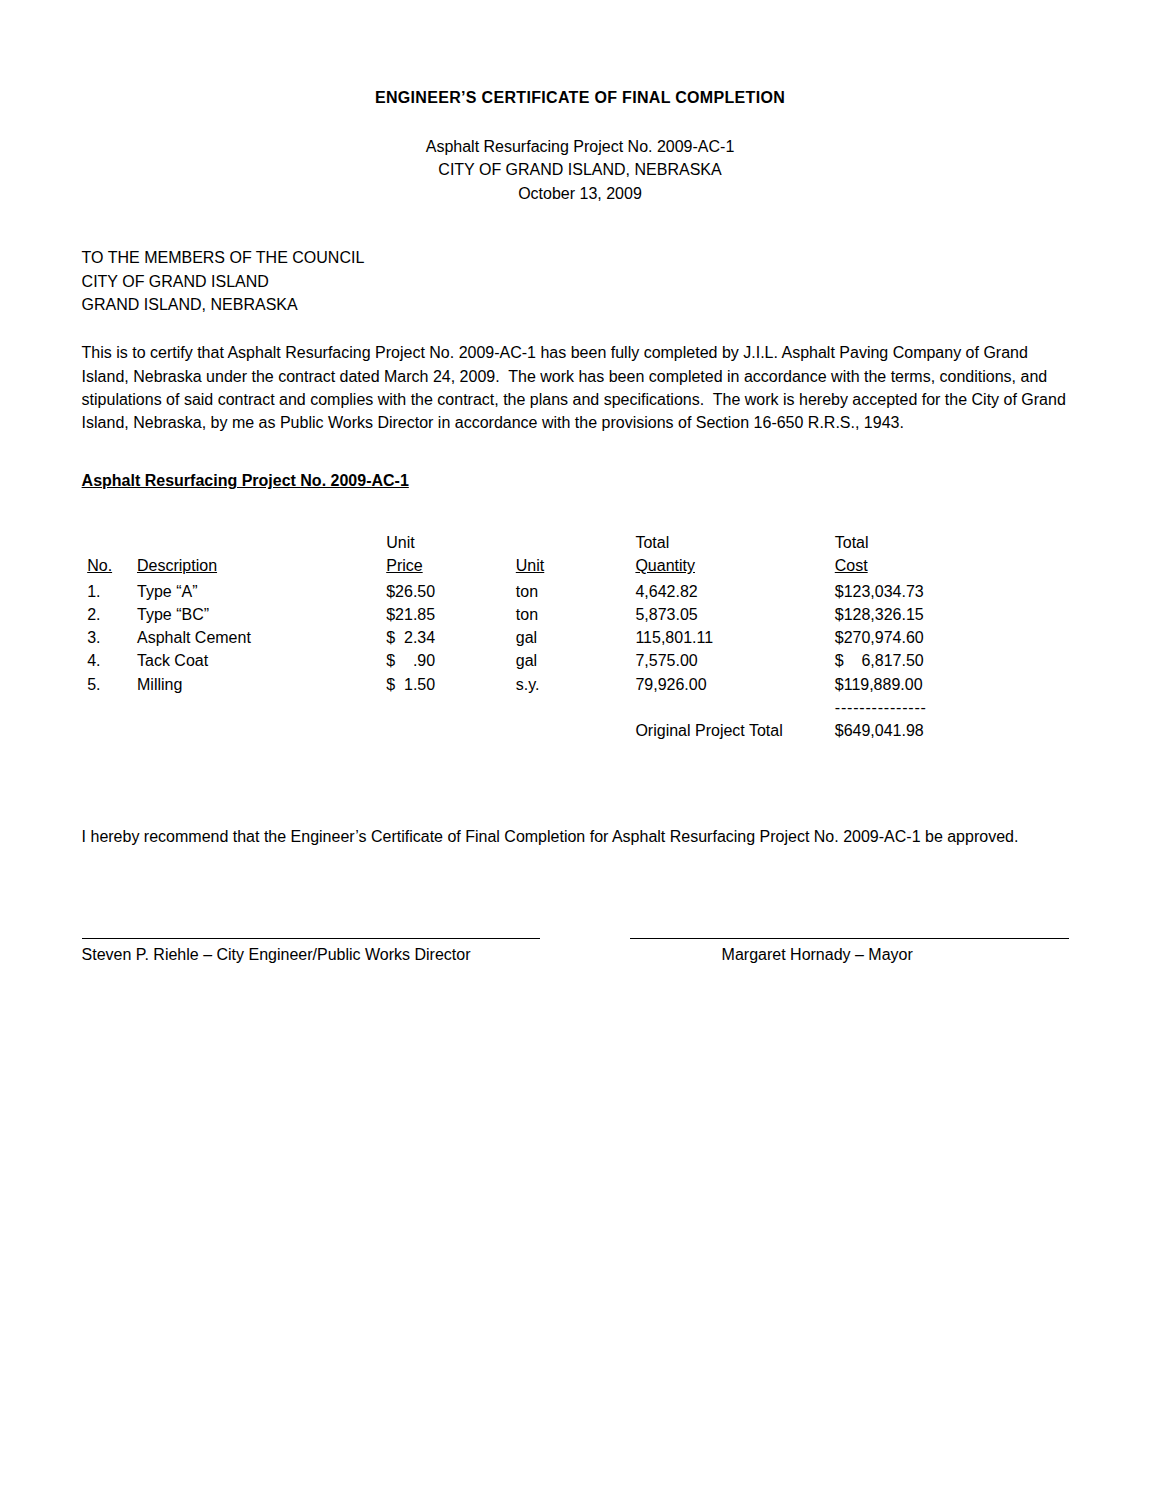ENGINEER’S CERTIFICATE OF FINAL COMPLETION
Asphalt Resurfacing Project No. 2009-AC-1
CITY OF GRAND ISLAND, NEBRASKA
October 13, 2009
TO THE MEMBERS OF THE COUNCIL
CITY OF GRAND ISLAND
GRAND ISLAND, NEBRASKA
This is to certify that Asphalt Resurfacing Project No. 2009-AC-1 has been fully completed by J.I.L. Asphalt Paving Company of Grand Island, Nebraska under the contract dated March 24, 2009. The work has been completed in accordance with the terms, conditions, and stipulations of said contract and complies with the contract, the plans and specifications. The work is hereby accepted for the City of Grand Island, Nebraska, by me as Public Works Director in accordance with the provisions of Section 16-650 R.R.S., 1943.
Asphalt Resurfacing Project No. 2009-AC-1
| | | Unit | | Total | Total |
| --- | --- | --- | --- | --- | --- |
| No. | Description | Price | Unit | Quantity | Cost |
| 1. | Type “A” | $26.50 | ton | 4,642.82 | $123,034.73 |
| 2. | Type “BC” | $21.85 | ton | 5,873.05 | $128,326.15 |
| 3. | Asphalt Cement | $ 2.34 | gal | 115,801.11 | $270,974.60 |
| 4. | Tack Coat | $ .90 | gal | 7,575.00 | $ 6,817.50 |
| 5. | Milling | $ 1.50 | s.y. | 79,926.00 | $119,889.00 |
| | --------------- |
| | Original Project Total | $649,041.98 |
I hereby recommend that the Engineer’s Certificate of Final Completion for Asphalt Resurfacing Project No. 2009-AC-1 be approved.
| Steven P. Riehle – City Engineer/Public Works Director | Margaret Hornady – Mayor |